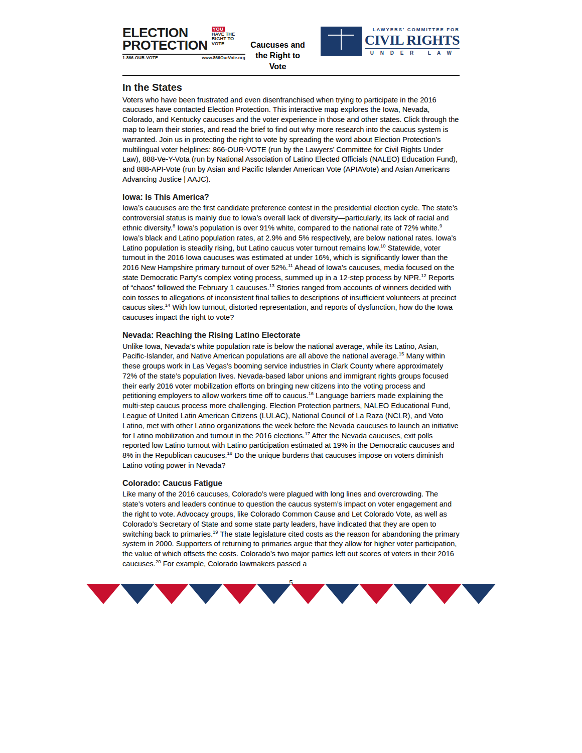ELECTION
PROTECTION YOU HAVE THE
RIGHT TO
VOTE
1-866-OUR-VOTE www.866OurVote.org
Caucuses and the Right to Vote
LAWYERS' COMMITTEE FOR
CIVIL RIGHTS
U N D E R L A W
In the States
Voters who have been frustrated and even disenfranchised when trying to participate in the 2016 caucuses have contacted Election Protection. This interactive map explores the Iowa, Nevada, Colorado, and Kentucky caucuses and the voter experience in those and other states. Click through the map to learn their stories, and read the brief to find out why more research into the caucus system is warranted. Join us in protecting the right to vote by spreading the word about Election Protection’s multilingual voter helplines: 866-OUR-VOTE (run by the Lawyers’ Committee for Civil Rights Under Law), 888-Ve-Y-Vota (run by National Association of Latino Elected Officials (NALEO) Education Fund), and 888-API-Vote (run by Asian and Pacific Islander American Vote (APIAVote) and Asian Americans Advancing Justice | AAJC).
Iowa: Is This America?
Iowa’s caucuses are the first candidate preference contest in the presidential election cycle. The state’s controversial status is mainly due to Iowa’s overall lack of diversity—particularly, its lack of racial and ethnic diversity.8 Iowa’s population is over 91% white, compared to the national rate of 72% white.9 Iowa’s black and Latino population rates, at 2.9% and 5% respectively, are below national rates. Iowa’s Latino population is steadily rising, but Latino caucus voter turnout remains low.10 Statewide, voter turnout in the 2016 Iowa caucuses was estimated at under 16%, which is significantly lower than the 2016 New Hampshire primary turnout of over 52%.11 Ahead of Iowa’s caucuses, media focused on the state Democratic Party’s complex voting process, summed up in a 12-step process by NPR.12 Reports of “chaos” followed the February 1 caucuses.13 Stories ranged from accounts of winners decided with coin tosses to allegations of inconsistent final tallies to descriptions of insufficient volunteers at precinct caucus sites.14 With low turnout, distorted representation, and reports of dysfunction, how do the Iowa caucuses impact the right to vote?
Nevada: Reaching the Rising Latino Electorate
Unlike Iowa, Nevada’s white population rate is below the national average, while its Latino, Asian, Pacific-Islander, and Native American populations are all above the national average.15 Many within these groups work in Las Vegas’s booming service industries in Clark County where approximately 72% of the state’s population lives. Nevada-based labor unions and immigrant rights groups focused their early 2016 voter mobilization efforts on bringing new citizens into the voting process and petitioning employers to allow workers time off to caucus.16 Language barriers made explaining the multi-step caucus process more challenging. Election Protection partners, NALEO Educational Fund, League of United Latin American Citizens (LULAC), National Council of La Raza (NCLR), and Voto Latino, met with other Latino organizations the week before the Nevada caucuses to launch an initiative for Latino mobilization and turnout in the 2016 elections.17 After the Nevada caucuses, exit polls reported low Latino turnout with Latino participation estimated at 19% in the Democratic caucuses and 8% in the Republican caucuses.18 Do the unique burdens that caucuses impose on voters diminish Latino voting power in Nevada?
Colorado: Caucus Fatigue
Like many of the 2016 caucuses, Colorado’s were plagued with long lines and overcrowding. The state’s voters and leaders continue to question the caucus system’s impact on voter engagement and the right to vote. Advocacy groups, like Colorado Common Cause and Let Colorado Vote, as well as Colorado’s Secretary of State and some state party leaders, have indicated that they are open to switching back to primaries.19 The state legislature cited costs as the reason for abandoning the primary system in 2000. Supporters of returning to primaries argue that they allow for higher voter participation, the value of which offsets the costs. Colorado’s two major parties left out scores of voters in their 2016 caucuses.20 For example, Colorado lawmakers passed a
5